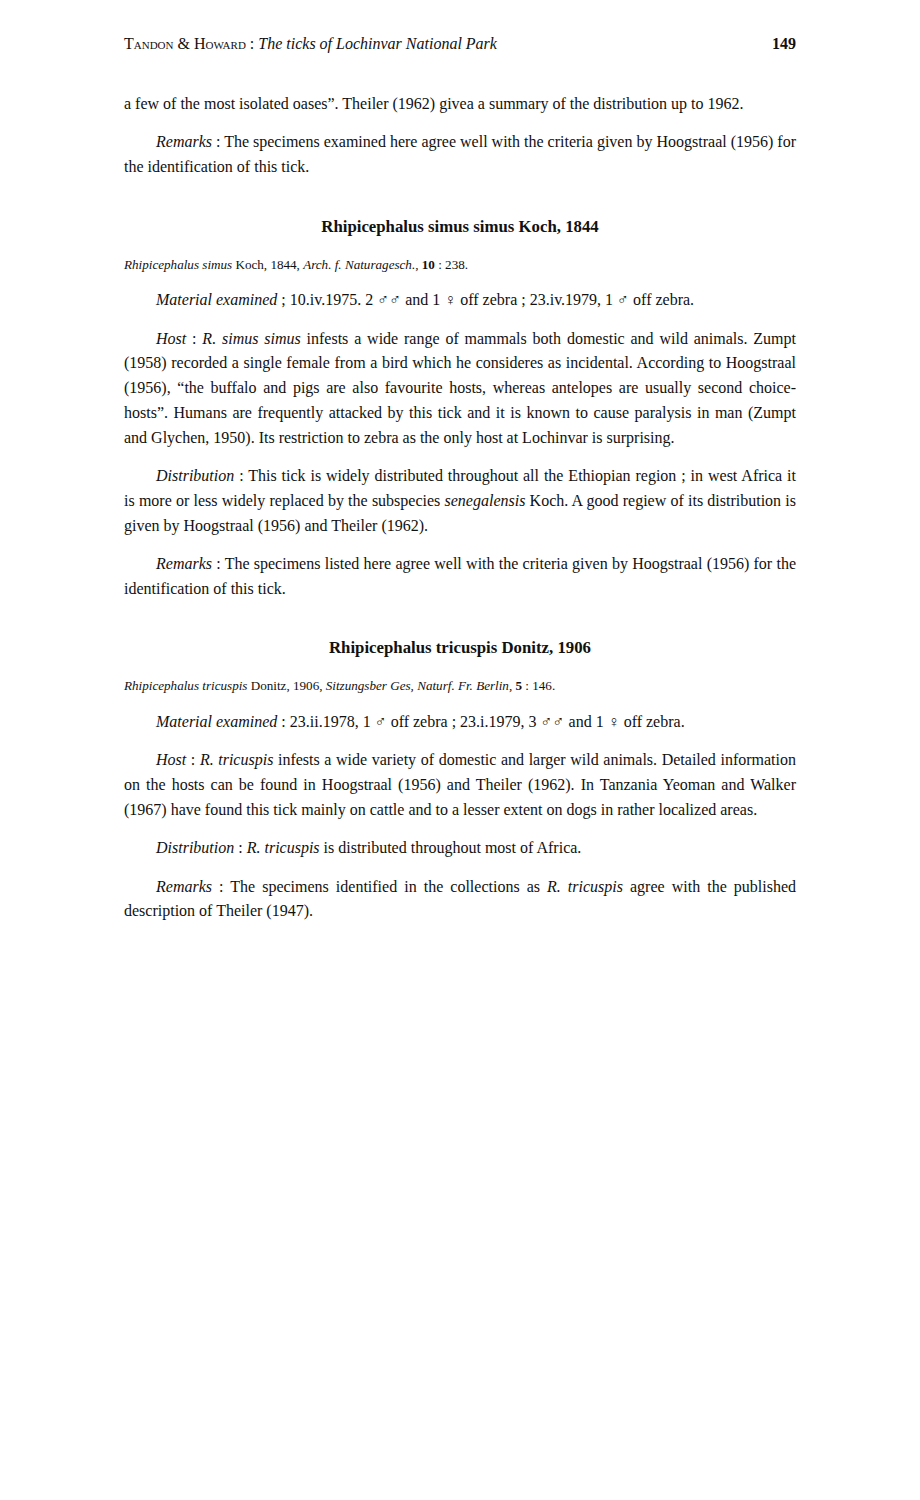Tandon & Howard : The ticks of Lochinvar National Park 149
a few of the most isolated oases”. Theiler (1962) givea a summary of the distribution up to 1962.
Remarks : The specimens examined here agree well with the criteria given by Hoogstraal (1956) for the identification of this tick.
Rhipicephalus simus simus Koch, 1844
Rhipicephalus simus Koch, 1844, Arch. f. Naturagesch., 10 : 238.
Material examined ; 10.iv.1975. 2 ♂♂ and 1 ♀ off zebra ; 23.iv.1979, 1 ♂ off zebra.
Host : R. simus simus infests a wide range of mammals both domestic and wild animals. Zumpt (1958) recorded a single female from a bird which he consideres as incidental. According to Hoogstraal (1956), “the buffalo and pigs are also favourite hosts, whereas antelopes are usually second choice-hosts”. Humans are frequently attacked by this tick and it is known to cause paralysis in man (Zumpt and Glychen, 1950). Its restriction to zebra as the only host at Lochinvar is surprising.
Distribution : This tick is widely distributed throughout all the Ethiopian region ; in west Africa it is more or less widely replaced by the subspecies senegalensis Koch. A good regiew of its distribution is given by Hoogstraal (1956) and Theiler (1962).
Remarks : The specimens listed here agree well with the criteria given by Hoogstraal (1956) for the identification of this tick.
Rhipicephalus tricuspis Donitz, 1906
Rhipicephalus tricuspis Donitz, 1906, Sitzungsber Ges, Naturf. Fr. Berlin, 5 : 146.
Material examined : 23.ii.1978, 1 ♂ off zebra ; 23.i.1979, 3 ♂♂ and 1 ♀ off zebra.
Host : R. tricuspis infests a wide variety of domestic and larger wild animals. Detailed information on the hosts can be found in Hoogstraal (1956) and Theiler (1962). In Tanzania Yeoman and Walker (1967) have found this tick mainly on cattle and to a lesser extent on dogs in rather localized areas.
Distribution : R. tricuspis is distributed throughout most of Africa.
Remarks : The specimens identified in the collections as R. tricuspis agree with the published description of Theiler (1947).